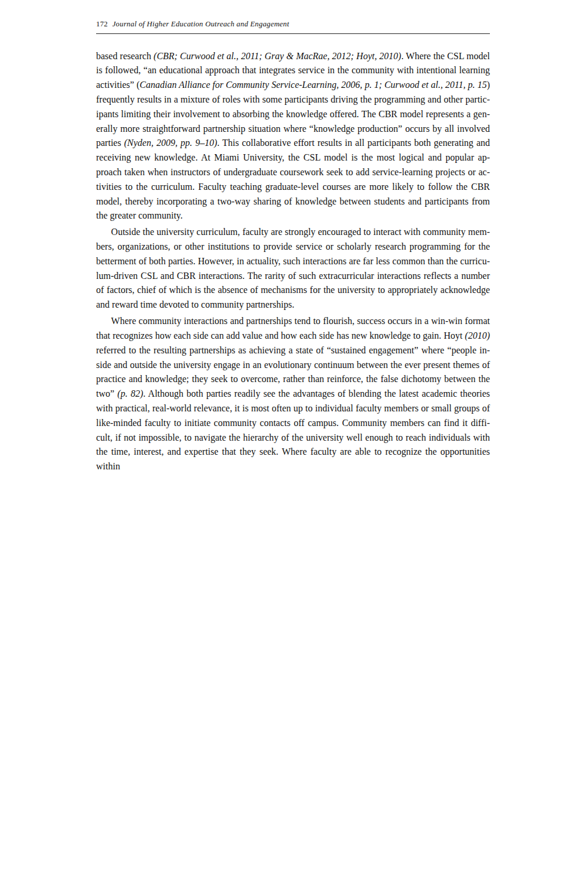172 Journal of Higher Education Outreach and Engagement
based research (CBR; Curwood et al., 2011; Gray & MacRae, 2012; Hoyt, 2010). Where the CSL model is followed, “an educational approach that integrates service in the community with intentional learning activities” (Canadian Alliance for Community Service-Learning, 2006, p. 1; Curwood et al., 2011, p. 15) frequently results in a mixture of roles with some participants driving the programming and other participants limiting their involvement to absorbing the knowledge offered. The CBR model represents a generally more straightforward partnership situation where “knowledge production” occurs by all involved parties (Nyden, 2009, pp. 9–10). This collaborative effort results in all participants both generating and receiving new knowledge. At Miami University, the CSL model is the most logical and popular approach taken when instructors of undergraduate coursework seek to add service-learning projects or activities to the curriculum. Faculty teaching graduate-level courses are more likely to follow the CBR model, thereby incorporating a two-way sharing of knowledge between students and participants from the greater community.
Outside the university curriculum, faculty are strongly encouraged to interact with community members, organizations, or other institutions to provide service or scholarly research programming for the betterment of both parties. However, in actuality, such interactions are far less common than the curriculum-driven CSL and CBR interactions. The rarity of such extracurricular interactions reflects a number of factors, chief of which is the absence of mechanisms for the university to appropriately acknowledge and reward time devoted to community partnerships.
Where community interactions and partnerships tend to flourish, success occurs in a win-win format that recognizes how each side can add value and how each side has new knowledge to gain. Hoyt (2010) referred to the resulting partnerships as achieving a state of “sustained engagement” where “people inside and outside the university engage in an evolutionary continuum between the ever present themes of practice and knowledge; they seek to overcome, rather than reinforce, the false dichotomy between the two” (p. 82). Although both parties readily see the advantages of blending the latest academic theories with practical, real-world relevance, it is most often up to individual faculty members or small groups of like-minded faculty to initiate community contacts off campus. Community members can find it difficult, if not impossible, to navigate the hierarchy of the university well enough to reach individuals with the time, interest, and expertise that they seek. Where faculty are able to recognize the opportunities within